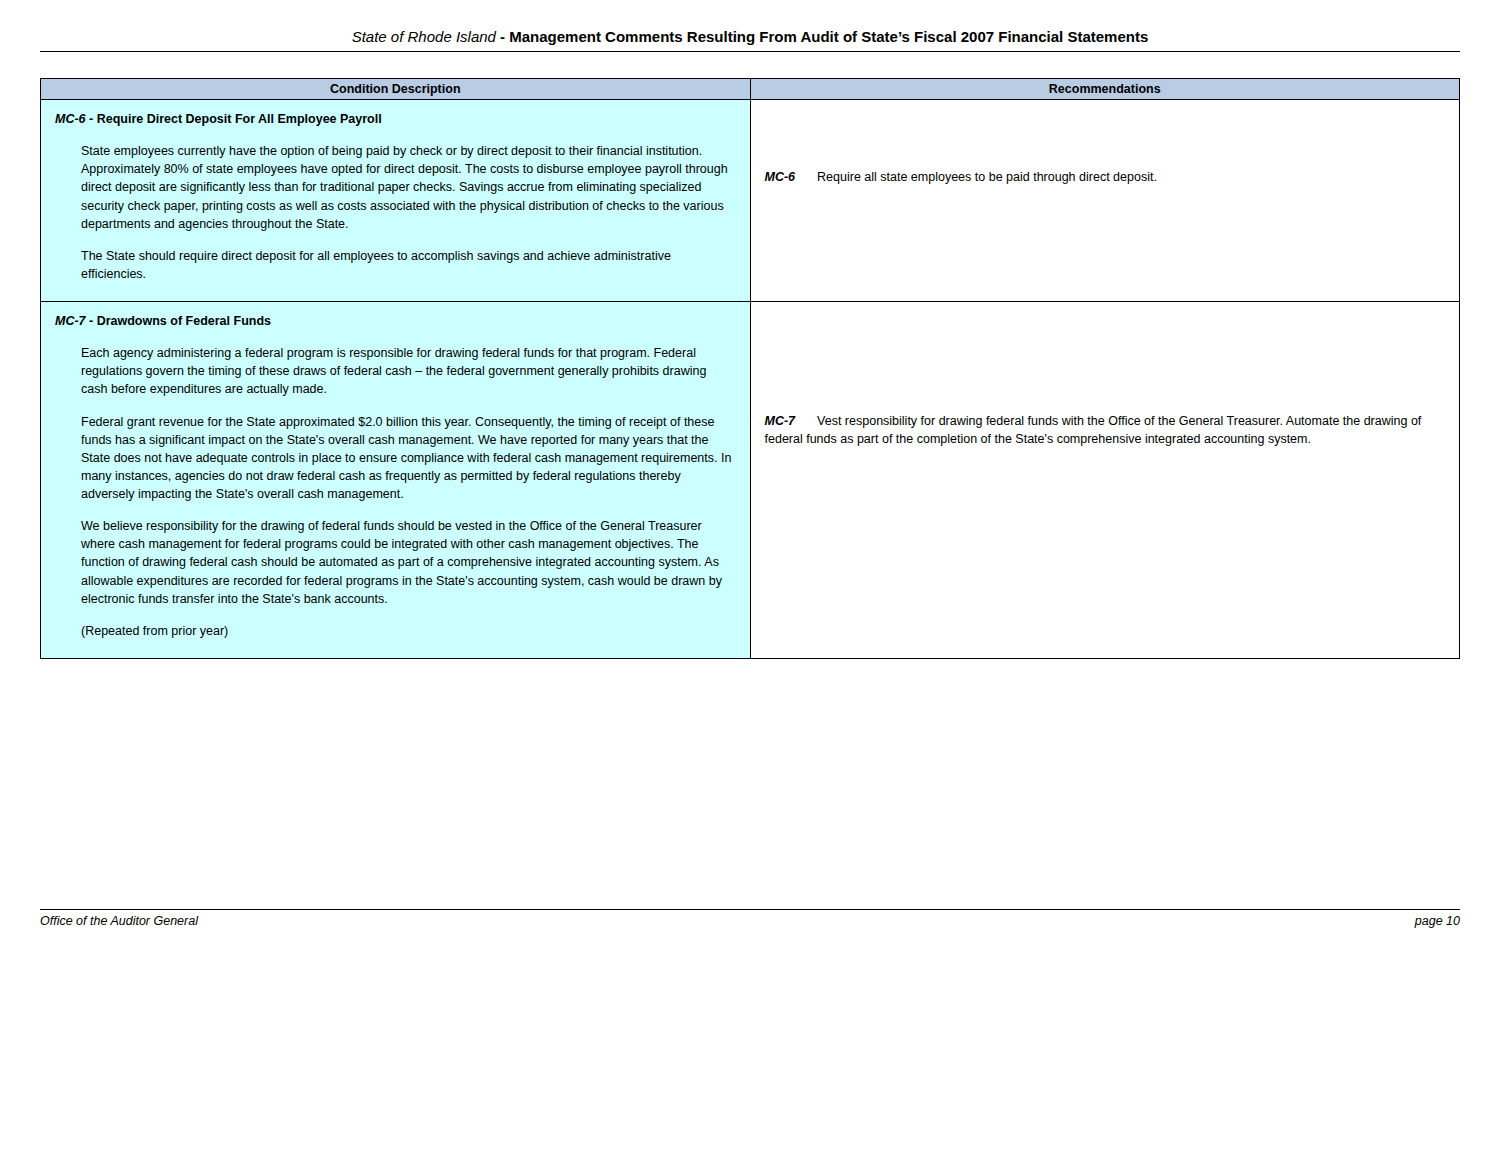State of Rhode Island - Management Comments Resulting From Audit of State’s Fiscal 2007 Financial Statements
| Condition Description | Recommendations |
| --- | --- |
| MC-6 - Require Direct Deposit For All Employee Payroll State employees currently have the option of being paid by check or by direct deposit to their financial institution. Approximately 80% of state employees have opted for direct deposit. The costs to disburse employee payroll through direct deposit are significantly less than for traditional paper checks. Savings accrue from eliminating specialized security check paper, printing costs as well as costs associated with the physical distribution of checks to the various departments and agencies throughout the State. The State should require direct deposit for all employees to accomplish savings and achieve administrative efficiencies. | MC-6 Require all state employees to be paid through direct deposit. |
| MC-7 - Drawdowns of Federal Funds Each agency administering a federal program is responsible for drawing federal funds for that program. Federal regulations govern the timing of these draws of federal cash – the federal government generally prohibits drawing cash before expenditures are actually made. Federal grant revenue for the State approximated $2.0 billion this year. Consequently, the timing of receipt of these funds has a significant impact on the State's overall cash management. We have reported for many years that the State does not have adequate controls in place to ensure compliance with federal cash management requirements. In many instances, agencies do not draw federal cash as frequently as permitted by federal regulations thereby adversely impacting the State's overall cash management. We believe responsibility for the drawing of federal funds should be vested in the Office of the General Treasurer where cash management for federal programs could be integrated with other cash management objectives. The function of drawing federal cash should be automated as part of a comprehensive integrated accounting system. As allowable expenditures are recorded for federal programs in the State's accounting system, cash would be drawn by electronic funds transfer into the State's bank accounts. (Repeated from prior year) | MC-7 Vest responsibility for drawing federal funds with the Office of the General Treasurer. Automate the drawing of federal funds as part of the completion of the State's comprehensive integrated accounting system. |
Office of the Auditor General page 10